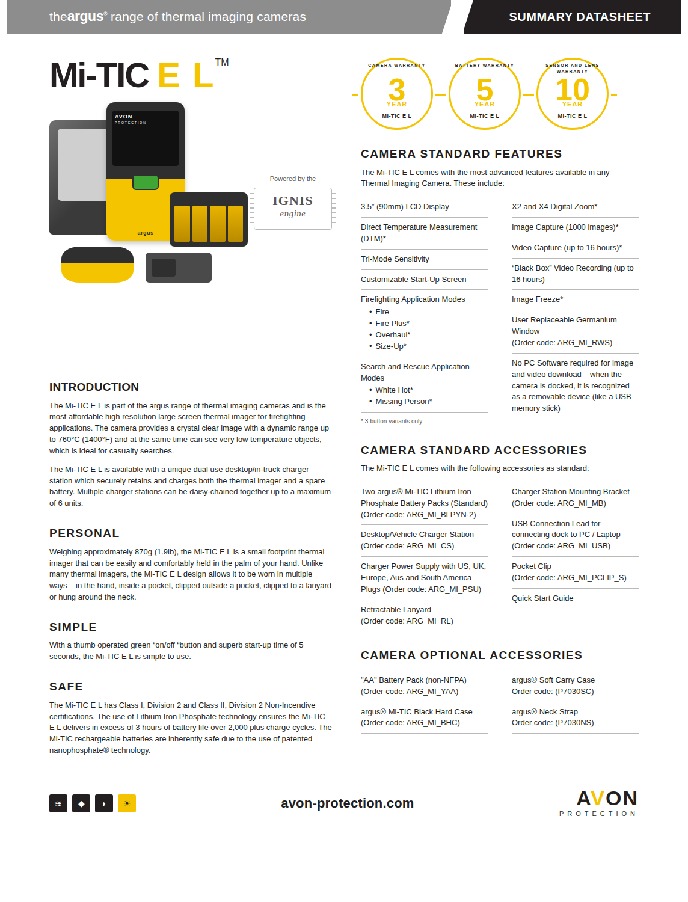the argus® range of thermal imaging cameras
SUMMARY DATASHEET
Mi-TIC E L TM
AVON
PROTECTION
argus
Powered by the
IGNIS
engine
INTRODUCTION
The Mi-TIC E L is part of the argus range of thermal imaging cameras and is the most affordable high resolution large screen thermal imager for firefighting applications. The camera provides a crystal clear image with a dynamic range up to 760°C (1400°F) and at the same time can see very low temperature objects, which is ideal for casualty searches.
The Mi-TIC E L is available with a unique dual use desktop/in-truck charger station which securely retains and charges both the thermal imager and a spare battery. Multiple charger stations can be daisy-chained together up to a maximum of 6 units.
PERSONAL
Weighing approximately 870g (1.9lb), the Mi-TIC E L is a small footprint thermal imager that can be easily and comfortably held in the palm of your hand. Unlike many thermal imagers, the Mi-TIC E L design allows it to be worn in multiple ways – in the hand, inside a pocket, clipped outside a pocket, clipped to a lanyard or hung around the neck.
SIMPLE
With a thumb operated green “on/off “button and superb start-up time of 5 seconds, the Mi-TIC E L is simple to use.
SAFE
The Mi-TIC E L has Class I, Division 2 and Class II, Division 2 Non-Incendive certifications. The use of Lithium Iron Phosphate technology ensures the Mi-TIC E L delivers in excess of 3 hours of battery life over 2,000 plus charge cycles. The Mi-TIC rechargeable batteries are inherently safe due to the use of patented nanophosphate® technology.
CAMERA WARRANTY
3
YEAR
MI-TIC E L
BATTERY WARRANTY
5
YEAR
MI-TIC E L
SENSOR AND LENS WARRANTY
10
YEAR
MI-TIC E L
CAMERA STANDARD FEATURES
The Mi-TIC E L comes with the most advanced features available in any Thermal Imaging Camera. These include:
3.5” (90mm) LCD Display
Direct Temperature Measurement (DTM)*
Tri-Mode Sensitivity
Customizable Start-Up Screen
Firefighting Application Modes
Fire
Fire Plus*
Overhaul*
Size-Up*
Search and Rescue Application Modes
White Hot*
Missing Person*
* 3-button variants only
X2 and X4 Digital Zoom*
Image Capture (1000 images)*
Video Capture (up to 16 hours)*
“Black Box” Video Recording (up to 16 hours)
Image Freeze*
User Replaceable Germanium Window
(Order code: ARG_MI_RWS)
No PC Software required for image and video download – when the camera is docked, it is recognized as a removable device (like a USB memory stick)
CAMERA STANDARD ACCESSORIES
The Mi-TIC E L comes with the following accessories as standard:
Two argus® Mi-TIC Lithium Iron Phosphate Battery Packs (Standard)
(Order code: ARG_MI_BLPYN-2)
Desktop/Vehicle Charger Station
(Order code: ARG_MI_CS)
Charger Power Supply with US, UK, Europe, Aus and South America Plugs (Order code: ARG_MI_PSU)
Retractable Lanyard
(Order code: ARG_MI_RL)
Charger Station Mounting Bracket
(Order code: ARG_MI_MB)
USB Connection Lead for connecting dock to PC / Laptop
(Order code: ARG_MI_USB)
Pocket Clip
(Order code: ARG_MI_PCLIP_S)
Quick Start Guide
CAMERA OPTIONAL ACCESSORIES
"AA" Battery Pack (non-NFPA)
(Order code: ARG_MI_YAA)
argus® Mi-TIC Black Hard Case
(Order code: ARG_MI_BHC)
argus® Soft Carry Case
Order code: (P7030SC)
argus® Neck Strap
Order code: (P7030NS)
≋
◆
◗
☀
avon-protection.com
AVON
PROTECTION